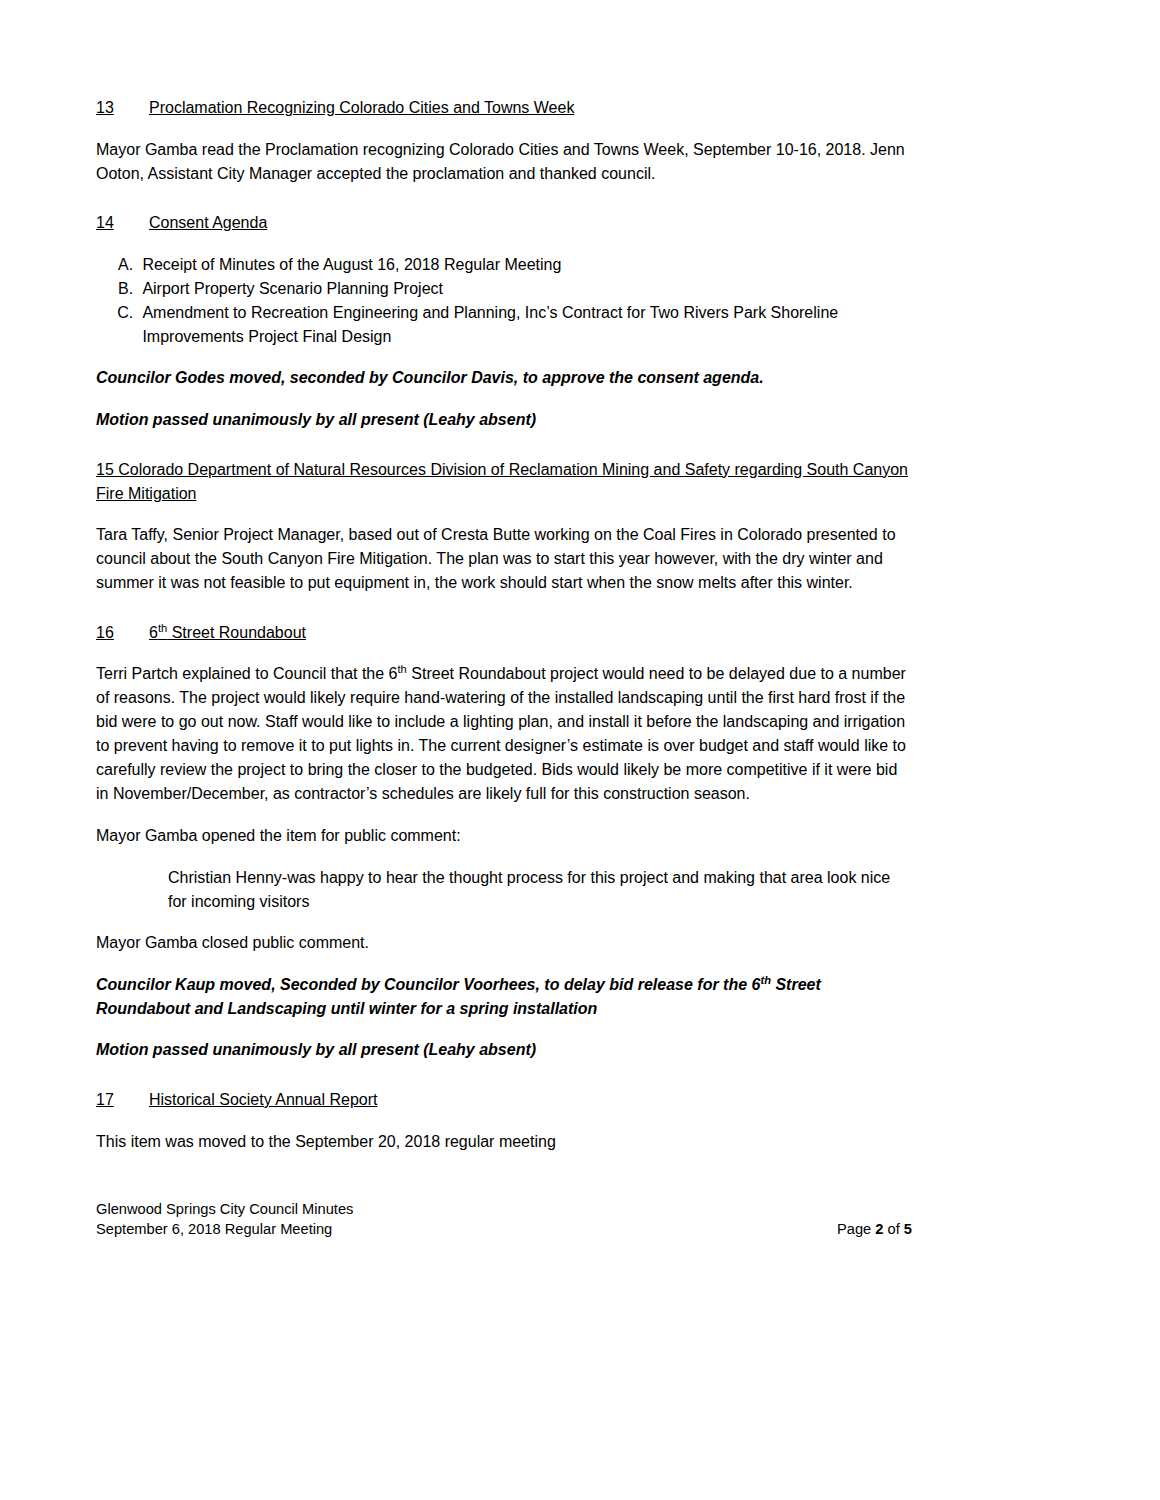13 Proclamation Recognizing Colorado Cities and Towns Week
Mayor Gamba read the Proclamation recognizing Colorado Cities and Towns Week, September 10-16, 2018. Jenn Ooton, Assistant City Manager accepted the proclamation and thanked council.
14 Consent Agenda
Receipt of Minutes of the August 16, 2018 Regular Meeting
Airport Property Scenario Planning Project
Amendment to Recreation Engineering and Planning, Inc’s Contract for Two Rivers Park Shoreline Improvements Project Final Design
Councilor Godes moved, seconded by Councilor Davis, to approve the consent agenda.
Motion passed unanimously by all present (Leahy absent)
15 Colorado Department of Natural Resources Division of Reclamation Mining and Safety regarding South Canyon Fire Mitigation
Tara Taffy, Senior Project Manager, based out of Cresta Butte working on the Coal Fires in Colorado presented to council about the South Canyon Fire Mitigation. The plan was to start this year however, with the dry winter and summer it was not feasible to put equipment in, the work should start when the snow melts after this winter.
16 6th Street Roundabout
Terri Partch explained to Council that the 6th Street Roundabout project would need to be delayed due to a number of reasons. The project would likely require hand-watering of the installed landscaping until the first hard frost if the bid were to go out now. Staff would like to include a lighting plan, and install it before the landscaping and irrigation to prevent having to remove it to put lights in. The current designer’s estimate is over budget and staff would like to carefully review the project to bring the closer to the budgeted. Bids would likely be more competitive if it were bid in November/December, as contractor’s schedules are likely full for this construction season.
Mayor Gamba opened the item for public comment:
Christian Henny-was happy to hear the thought process for this project and making that area look nice for incoming visitors
Mayor Gamba closed public comment.
Councilor Kaup moved, Seconded by Councilor Voorhees, to delay bid release for the 6th Street Roundabout and Landscaping until winter for a spring installation
Motion passed unanimously by all present (Leahy absent)
17 Historical Society Annual Report
This item was moved to the September 20, 2018 regular meeting
Glenwood Springs City Council Minutes
September 6, 2018 Regular Meeting
Page 2 of 5